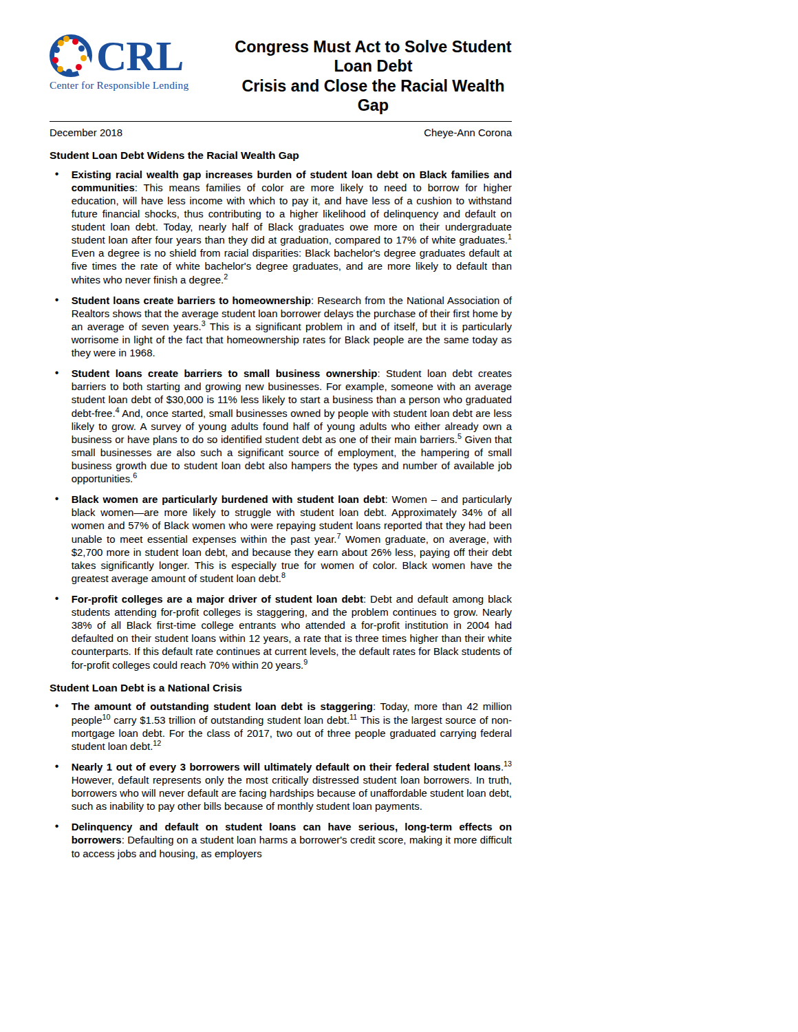CRL
Center for Responsible Lending
Congress Must Act to Solve Student Loan Debt
Crisis and Close the Racial Wealth Gap
December 2018 Cheye-Ann Corona
Student Loan Debt Widens the Racial Wealth Gap
Existing racial wealth gap increases burden of student loan debt on Black families and communities: This means families of color are more likely to need to borrow for higher education, will have less income with which to pay it, and have less of a cushion to withstand future financial shocks, thus contributing to a higher likelihood of delinquency and default on student loan debt. Today, nearly half of Black graduates owe more on their undergraduate student loan after four years than they did at graduation, compared to 17% of white graduates.1 Even a degree is no shield from racial disparities: Black bachelor's degree graduates default at five times the rate of white bachelor's degree graduates, and are more likely to default than whites who never finish a degree.2
Student loans create barriers to homeownership: Research from the National Association of Realtors shows that the average student loan borrower delays the purchase of their first home by an average of seven years.3 This is a significant problem in and of itself, but it is particularly worrisome in light of the fact that homeownership rates for Black people are the same today as they were in 1968.
Student loans create barriers to small business ownership: Student loan debt creates barriers to both starting and growing new businesses. For example, someone with an average student loan debt of $30,000 is 11% less likely to start a business than a person who graduated debt-free.4 And, once started, small businesses owned by people with student loan debt are less likely to grow. A survey of young adults found half of young adults who either already own a business or have plans to do so identified student debt as one of their main barriers.5 Given that small businesses are also such a significant source of employment, the hampering of small business growth due to student loan debt also hampers the types and number of available job opportunities.6
Black women are particularly burdened with student loan debt: Women – and particularly black women—are more likely to struggle with student loan debt. Approximately 34% of all women and 57% of Black women who were repaying student loans reported that they had been unable to meet essential expenses within the past year.7 Women graduate, on average, with $2,700 more in student loan debt, and because they earn about 26% less, paying off their debt takes significantly longer. This is especially true for women of color. Black women have the greatest average amount of student loan debt.8
For-profit colleges are a major driver of student loan debt: Debt and default among black students attending for-profit colleges is staggering, and the problem continues to grow. Nearly 38% of all Black first-time college entrants who attended a for-profit institution in 2004 had defaulted on their student loans within 12 years, a rate that is three times higher than their white counterparts. If this default rate continues at current levels, the default rates for Black students of for-profit colleges could reach 70% within 20 years.9
Student Loan Debt is a National Crisis
The amount of outstanding student loan debt is staggering: Today, more than 42 million people10 carry $1.53 trillion of outstanding student loan debt.11 This is the largest source of non-mortgage loan debt. For the class of 2017, two out of three people graduated carrying federal student loan debt.12
Nearly 1 out of every 3 borrowers will ultimately default on their federal student loans.13 However, default represents only the most critically distressed student loan borrowers. In truth, borrowers who will never default are facing hardships because of unaffordable student loan debt, such as inability to pay other bills because of monthly student loan payments.
Delinquency and default on student loans can have serious, long-term effects on borrowers: Defaulting on a student loan harms a borrower's credit score, making it more difficult to access jobs and housing, as employers